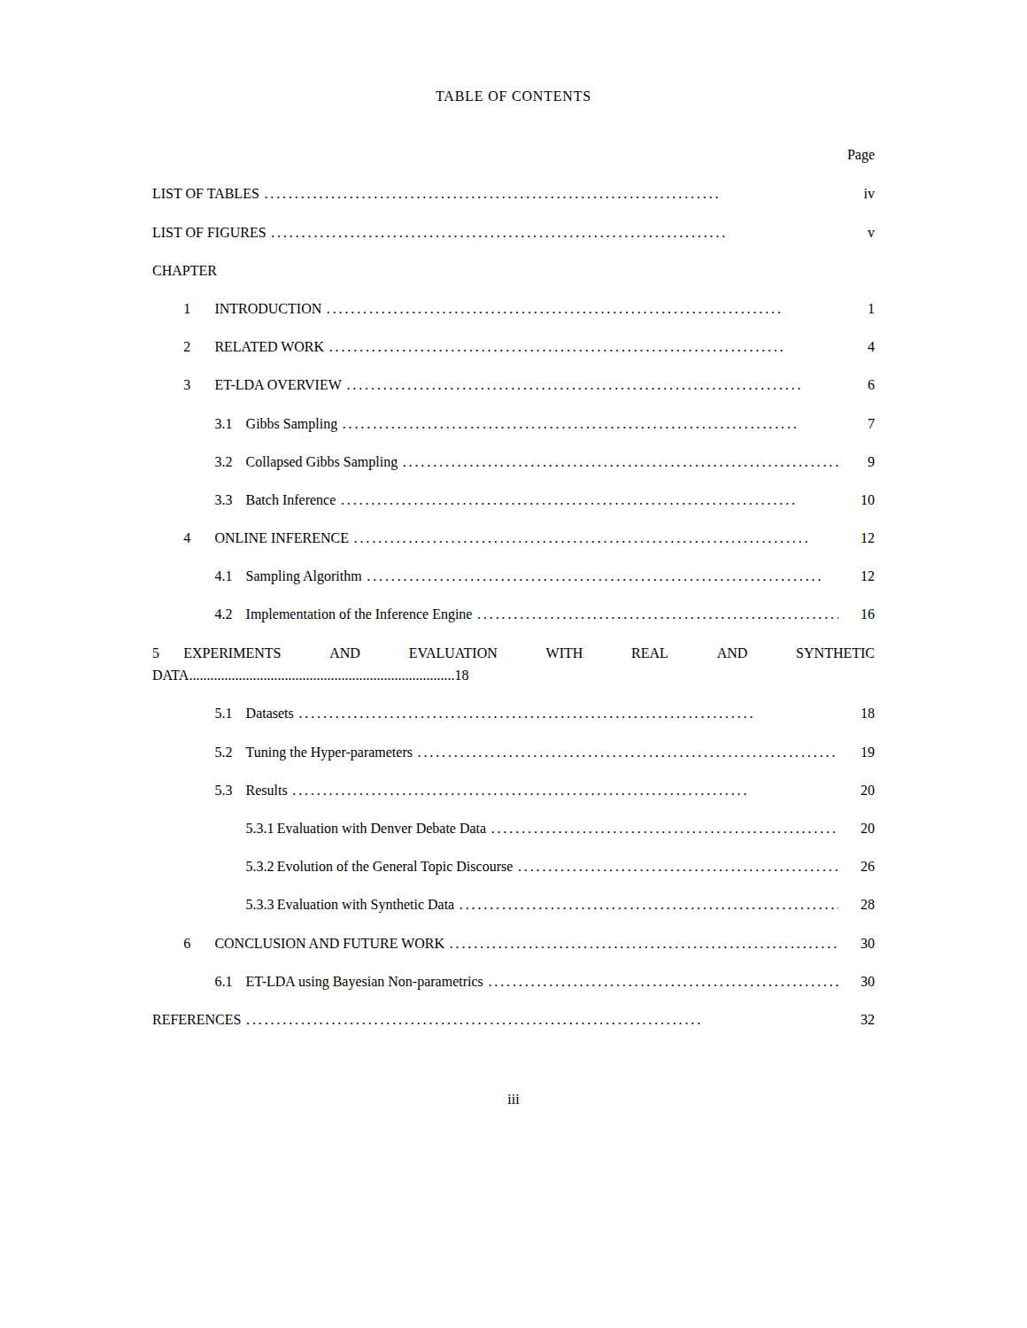TABLE OF CONTENTS
Page
LIST OF TABLES ........................................................................... iv
LIST OF FIGURES ........................................................................... v
CHAPTER
1 INTRODUCTION ........................................................................... 1
2 RELATED WORK ........................................................................... 4
3 ET-LDA OVERVIEW ........................................................................... 6
3.1 Gibbs Sampling ........................................................................... 7
3.2 Collapsed Gibbs Sampling ........................................................................... 9
3.3 Batch Inference ........................................................................... 10
4 ONLINE INFERENCE ........................................................................... 12
4.1 Sampling Algorithm ........................................................................... 12
4.2 Implementation of the Inference Engine ........................................................................... 16
5 EXPERIMENTS AND EVALUATION WITH REAL AND SYNTHETIC DATA ........................................................................... 18
5.1 Datasets ........................................................................... 18
5.2 Tuning the Hyper-parameters ........................................................................... 19
5.3 Results ........................................................................... 20
5.3.1 Evaluation with Denver Debate Data ........................................................................... 20
5.3.2 Evolution of the General Topic Discourse ........................................................................... 26
5.3.3 Evaluation with Synthetic Data ........................................................................... 28
6 CONCLUSION AND FUTURE WORK ........................................................................... 30
6.1 ET-LDA using Bayesian Non-parametrics ........................................................................... 30
REFERENCES ........................................................................... 32
iii